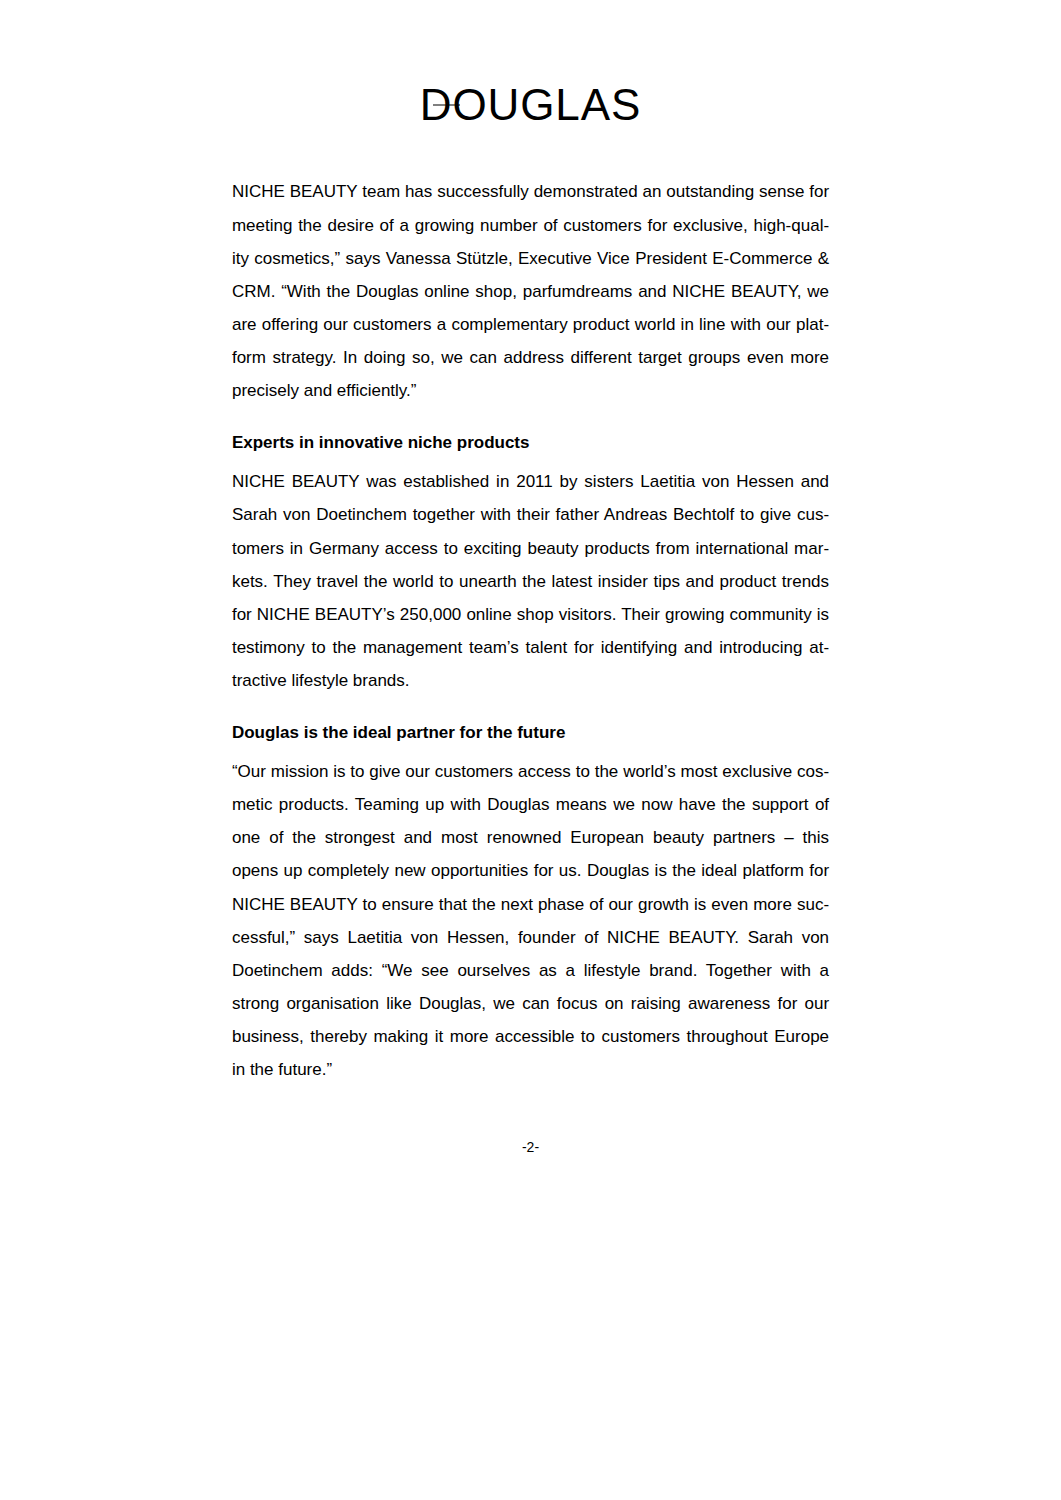DOUGLAS
NICHE BEAUTY team has successfully demonstrated an outstanding sense for meeting the desire of a growing number of customers for exclusive, high-quality cosmetics,” says Vanessa Stützle, Executive Vice President E-Commerce & CRM. “With the Douglas online shop, parfumdreams and NICHE BEAUTY, we are offering our customers a complementary product world in line with our platform strategy. In doing so, we can address different target groups even more precisely and efficiently.”
Experts in innovative niche products
NICHE BEAUTY was established in 2011 by sisters Laetitia von Hessen and Sarah von Doetinchem together with their father Andreas Bechtolf to give customers in Germany access to exciting beauty products from international markets. They travel the world to unearth the latest insider tips and product trends for NICHE BEAUTY’s 250,000 online shop visitors. Their growing community is testimony to the management team’s talent for identifying and introducing attractive lifestyle brands.
Douglas is the ideal partner for the future
“Our mission is to give our customers access to the world’s most exclusive cosmetic products. Teaming up with Douglas means we now have the support of one of the strongest and most renowned European beauty partners – this opens up completely new opportunities for us. Douglas is the ideal platform for NICHE BEAUTY to ensure that the next phase of our growth is even more successful,” says Laetitia von Hessen, founder of NICHE BEAUTY. Sarah von Doetinchem adds: “We see ourselves as a lifestyle brand. Together with a strong organisation like Douglas, we can focus on raising awareness for our business, thereby making it more accessible to customers throughout Europe in the future.”
-2-